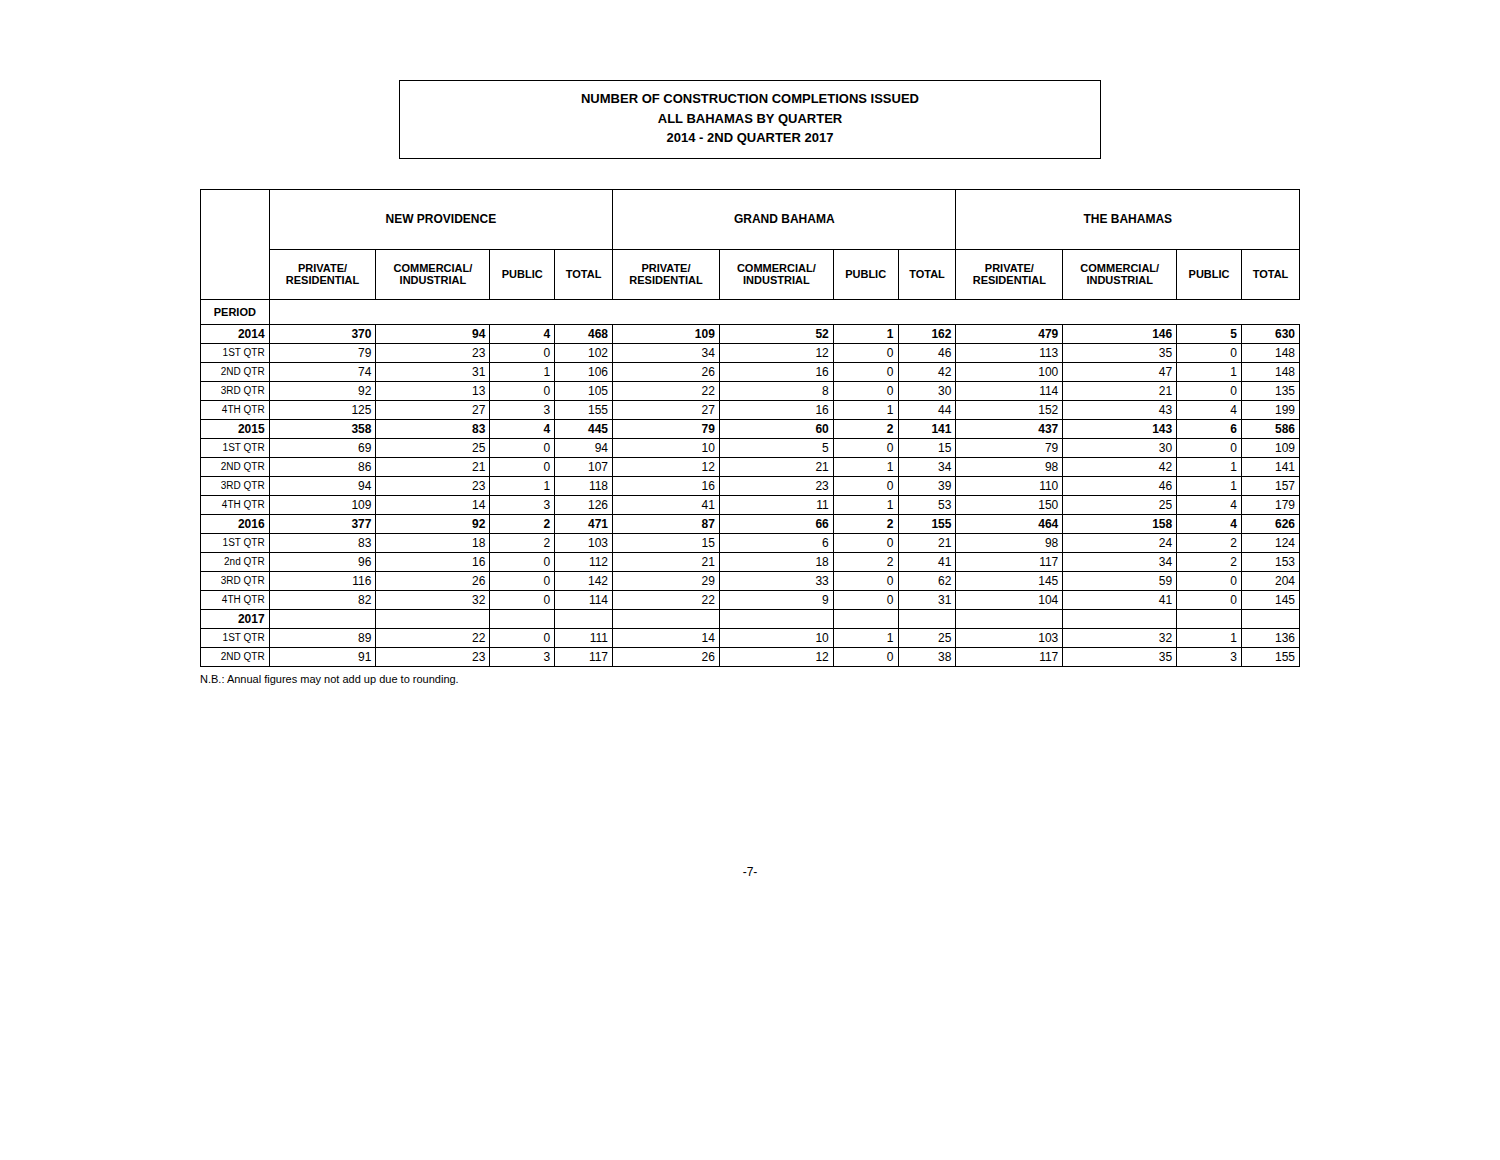NUMBER OF CONSTRUCTION COMPLETIONS ISSUED
ALL BAHAMAS BY QUARTER
2014 - 2ND QUARTER 2017
| | NEW PROVIDENCE | GRAND BAHAMA | THE BAHAMAS |
| --- | --- | --- | --- |
| PRIVATE/ RESIDENTIAL | COMMERCIAL/ INDUSTRIAL | PUBLIC | TOTAL | PRIVATE/ RESIDENTIAL | COMMERCIAL/ INDUSTRIAL | PUBLIC | TOTAL | PRIVATE/ RESIDENTIAL | COMMERCIAL/ INDUSTRIAL | PUBLIC | TOTAL |
| PERIOD | |
| 2014 | 370 | 94 | 4 | 468 | 109 | 52 | 1 | 162 | 479 | 146 | 5 | 630 |
| 1ST QTR | 79 | 23 | 0 | 102 | 34 | 12 | 0 | 46 | 113 | 35 | 0 | 148 |
| 2ND QTR | 74 | 31 | 1 | 106 | 26 | 16 | 0 | 42 | 100 | 47 | 1 | 148 |
| 3RD QTR | 92 | 13 | 0 | 105 | 22 | 8 | 0 | 30 | 114 | 21 | 0 | 135 |
| 4TH QTR | 125 | 27 | 3 | 155 | 27 | 16 | 1 | 44 | 152 | 43 | 4 | 199 |
| 2015 | 358 | 83 | 4 | 445 | 79 | 60 | 2 | 141 | 437 | 143 | 6 | 586 |
| 1ST QTR | 69 | 25 | 0 | 94 | 10 | 5 | 0 | 15 | 79 | 30 | 0 | 109 |
| 2ND QTR | 86 | 21 | 0 | 107 | 12 | 21 | 1 | 34 | 98 | 42 | 1 | 141 |
| 3RD QTR | 94 | 23 | 1 | 118 | 16 | 23 | 0 | 39 | 110 | 46 | 1 | 157 |
| 4TH QTR | 109 | 14 | 3 | 126 | 41 | 11 | 1 | 53 | 150 | 25 | 4 | 179 |
| 2016 | 377 | 92 | 2 | 471 | 87 | 66 | 2 | 155 | 464 | 158 | 4 | 626 |
| 1ST QTR | 83 | 18 | 2 | 103 | 15 | 6 | 0 | 21 | 98 | 24 | 2 | 124 |
| 2nd QTR | 96 | 16 | 0 | 112 | 21 | 18 | 2 | 41 | 117 | 34 | 2 | 153 |
| 3RD QTR | 116 | 26 | 0 | 142 | 29 | 33 | 0 | 62 | 145 | 59 | 0 | 204 |
| 4TH QTR | 82 | 32 | 0 | 114 | 22 | 9 | 0 | 31 | 104 | 41 | 0 | 145 |
| 2017 | | | | | | | | | | | | |
| 1ST QTR | 89 | 22 | 0 | 111 | 14 | 10 | 1 | 25 | 103 | 32 | 1 | 136 |
| 2ND QTR | 91 | 23 | 3 | 117 | 26 | 12 | 0 | 38 | 117 | 35 | 3 | 155 |
N.B.: Annual figures may not add up due to rounding.
-7-